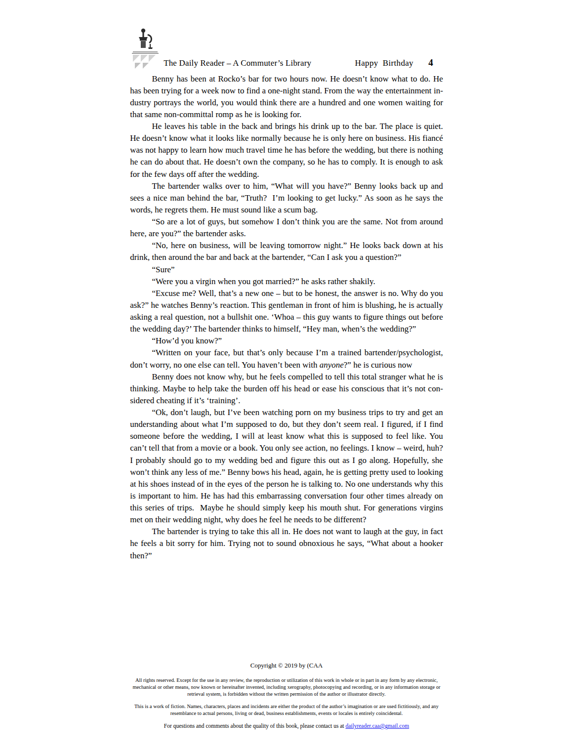The Daily Reader – A Commuter’s Library Happy Birthday 4
Benny has been at Rocko’s bar for two hours now. He doesn’t know what to do. He has been trying for a week now to find a one-night stand. From the way the entertainment industry portrays the world, you would think there are a hundred and one women waiting for that same non-committal romp as he is looking for.
He leaves his table in the back and brings his drink up to the bar. The place is quiet. He doesn’t know what it looks like normally because he is only here on business. His fiancé was not happy to learn how much travel time he has before the wedding, but there is nothing he can do about that. He doesn’t own the company, so he has to comply. It is enough to ask for the few days off after the wedding.
The bartender walks over to him, “What will you have?” Benny looks back up and sees a nice man behind the bar, “Truth? I’m looking to get lucky.” As soon as he says the words, he regrets them. He must sound like a scum bag.
“So are a lot of guys, but somehow I don’t think you are the same. Not from around here, are you?” the bartender asks.
“No, here on business, will be leaving tomorrow night.” He looks back down at his drink, then around the bar and back at the bartender, “Can I ask you a question?”
“Sure”
“Were you a virgin when you got married?” he asks rather shakily.
“Excuse me? Well, that’s a new one – but to be honest, the answer is no. Why do you ask?” he watches Benny’s reaction. This gentleman in front of him is blushing, he is actually asking a real question, not a bullshit one. ‘Whoa – this guy wants to figure things out before the wedding day?’ The bartender thinks to himself, “Hey man, when’s the wedding?”
“How’d you know?”
“Written on your face, but that’s only because I’m a trained bartender/psychologist, don’t worry, no one else can tell. You haven’t been with anyone?” he is curious now
Benny does not know why, but he feels compelled to tell this total stranger what he is thinking. Maybe to help take the burden off his head or ease his conscious that it’s not considered cheating if it’s ‘training’.
“Ok, don’t laugh, but I’ve been watching porn on my business trips to try and get an understanding about what I’m supposed to do, but they don’t seem real. I figured, if I find someone before the wedding, I will at least know what this is supposed to feel like. You can’t tell that from a movie or a book. You only see action, no feelings. I know – weird, huh? I probably should go to my wedding bed and figure this out as I go along. Hopefully, she won’t think any less of me.” Benny bows his head, again, he is getting pretty used to looking at his shoes instead of in the eyes of the person he is talking to. No one understands why this is important to him. He has had this embarrassing conversation four other times already on this series of trips. Maybe he should simply keep his mouth shut. For generations virgins met on their wedding night, why does he feel he needs to be different?
The bartender is trying to take this all in. He does not want to laugh at the guy, in fact he feels a bit sorry for him. Trying not to sound obnoxious he says, “What about a hooker then?”
Copyright © 2019 by (CAA
All rights reserved. Except for the use in any review, the reproduction or utilization of this work in whole or in part in any form by any electronic, mechanical or other means, now known or hereinafter invented, including xerography, photocopying and recording, or in any information storage or retrieval system, is forbidden without the written permission of the author or illustrator directly.
This is a work of fiction. Names, characters, places and incidents are either the product of the author’s imagination or are used fictitiously, and any resemblance to actual persons, living or dead, business establishments, events or locales is entirely coincidental.
For questions and comments about the quality of this book, please contact us at dailyreader.caa@gmail.com